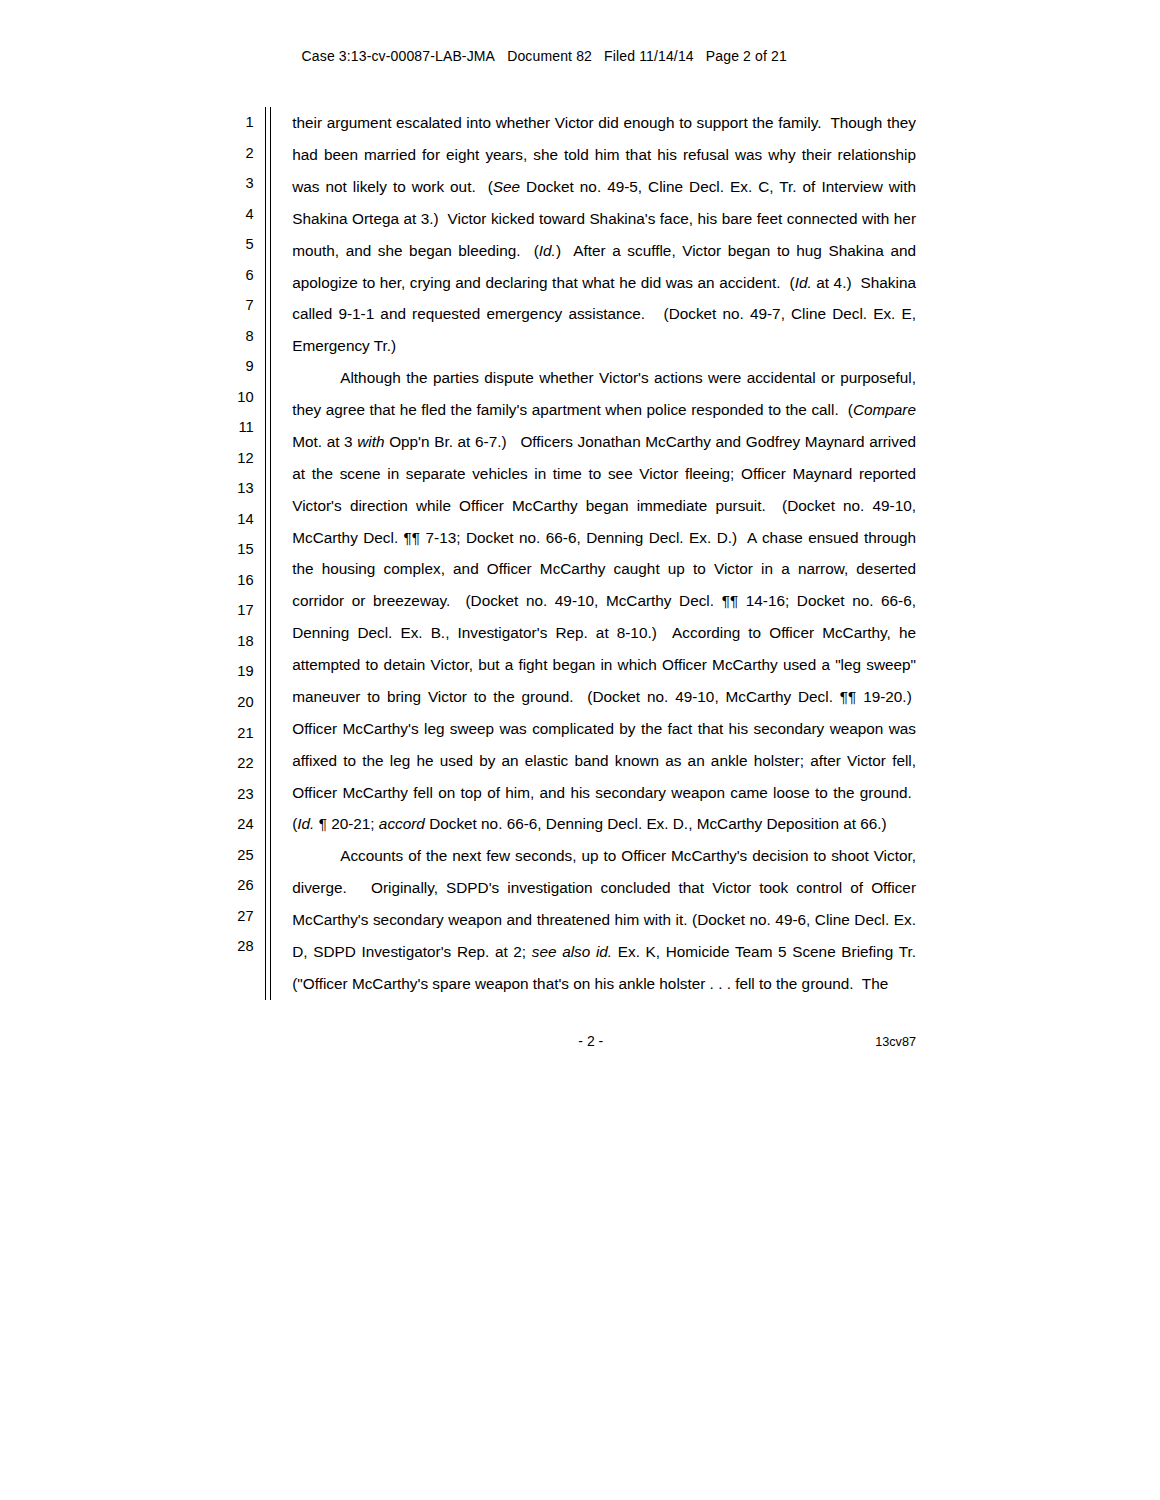Case 3:13-cv-00087-LAB-JMA Document 82 Filed 11/14/14 Page 2 of 21
1
2
3
4
5
6
7
8
9
10
11
12
13
14
15
16
17
18
19
20
21
22
23
24
25
26
27
28
their argument escalated into whether Victor did enough to support the family. Though they had been married for eight years, she told him that his refusal was why their relationship was not likely to work out. (See Docket no. 49-5, Cline Decl. Ex. C, Tr. of Interview with Shakina Ortega at 3.) Victor kicked toward Shakina's face, his bare feet connected with her mouth, and she began bleeding. (Id.) After a scuffle, Victor began to hug Shakina and apologize to her, crying and declaring that what he did was an accident. (Id. at 4.) Shakina called 9-1-1 and requested emergency assistance. (Docket no. 49-7, Cline Decl. Ex. E, Emergency Tr.)
Although the parties dispute whether Victor's actions were accidental or purposeful, they agree that he fled the family's apartment when police responded to the call. (Compare Mot. at 3 with Opp'n Br. at 6-7.) Officers Jonathan McCarthy and Godfrey Maynard arrived at the scene in separate vehicles in time to see Victor fleeing; Officer Maynard reported Victor's direction while Officer McCarthy began immediate pursuit. (Docket no. 49-10, McCarthy Decl. ¶¶ 7-13; Docket no. 66-6, Denning Decl. Ex. D.) A chase ensued through the housing complex, and Officer McCarthy caught up to Victor in a narrow, deserted corridor or breezeway. (Docket no. 49-10, McCarthy Decl. ¶¶ 14-16; Docket no. 66-6, Denning Decl. Ex. B., Investigator's Rep. at 8-10.) According to Officer McCarthy, he attempted to detain Victor, but a fight began in which Officer McCarthy used a "leg sweep" maneuver to bring Victor to the ground. (Docket no. 49-10, McCarthy Decl. ¶¶ 19-20.) Officer McCarthy's leg sweep was complicated by the fact that his secondary weapon was affixed to the leg he used by an elastic band known as an ankle holster; after Victor fell, Officer McCarthy fell on top of him, and his secondary weapon came loose to the ground. (Id. ¶ 20-21; accord Docket no. 66-6, Denning Decl. Ex. D., McCarthy Deposition at 66.)
Accounts of the next few seconds, up to Officer McCarthy's decision to shoot Victor, diverge. Originally, SDPD's investigation concluded that Victor took control of Officer McCarthy's secondary weapon and threatened him with it. (Docket no. 49-6, Cline Decl. Ex. D, SDPD Investigator's Rep. at 2; see also id. Ex. K, Homicide Team 5 Scene Briefing Tr. ("Officer McCarthy's spare weapon that's on his ankle holster . . . fell to the ground. The
- 2 -
13cv87